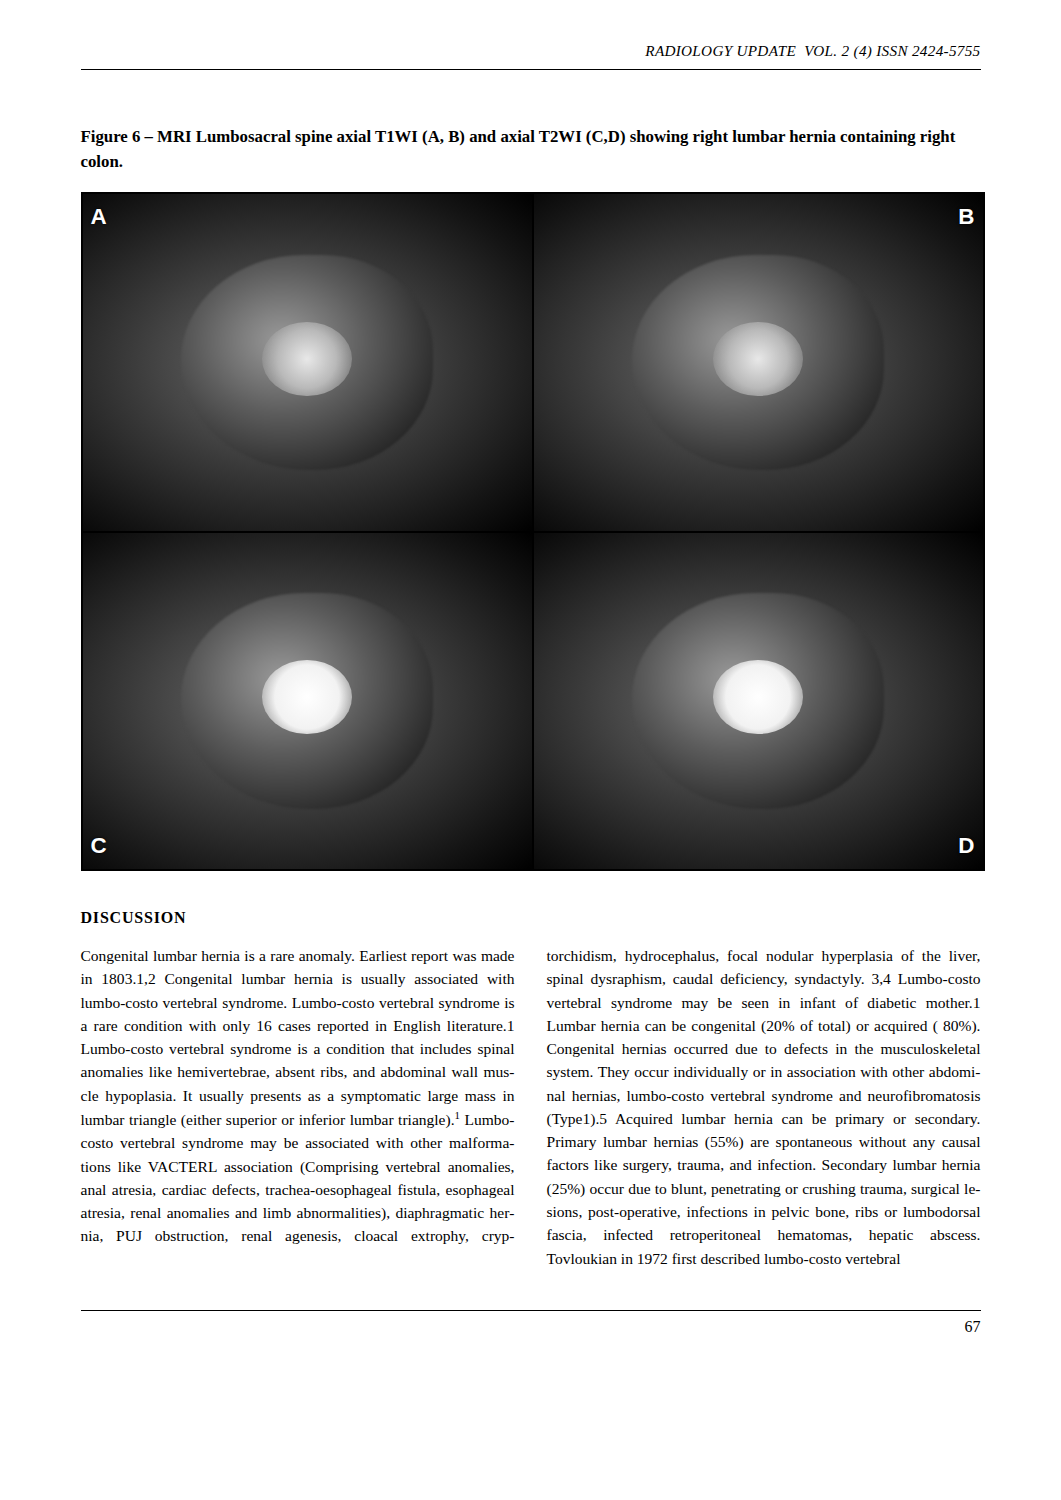RADIOLOGY UPDATE VOL. 2 (4) ISSN 2424-5755
Figure 6 – MRI Lumbosacral spine axial T1WI (A, B) and axial T2WI (C,D) showing right lumbar hernia containing right colon.
A
B
C
D
DISCUSSION
Congenital lumbar hernia is a rare anomaly. Earliest report was made in 1803.1,2 Congenital lumbar hernia is usually associated with lumbo-costo vertebral syndrome. Lumbo-costo vertebral syndrome is a rare condition with only 16 cases reported in English literature.1 Lumbo-costo vertebral syndrome is a condition that includes spinal anomalies like hemivertebrae, absent ribs, and abdominal wall muscle hypoplasia. It usually presents as a symptomatic large mass in lumbar triangle (either superior or inferior lumbar triangle).1 Lumbo-costo vertebral syndrome may be associated with other malformations like VACTERL association (Comprising vertebral anomalies, anal atresia, cardiac defects, trachea-oesophageal fistula, esophageal atresia, renal anomalies and limb abnormalities), diaphragmatic hernia, PUJ obstruction, renal agenesis, cloacal extrophy, cryptorchidism, hydrocephalus, focal nodular hyperplasia of the liver, spinal dysraphism, caudal deficiency, syndactyly. 3,4 Lumbo-costo vertebral syndrome may be seen in infant of diabetic mother.1 Lumbar hernia can be congenital (20% of total) or acquired ( 80%). Congenital hernias occurred due to defects in the musculoskeletal system. They occur individually or in association with other abdominal hernias, lumbo-costo vertebral syndrome and neurofibromatosis (Type1).5 Acquired lumbar hernia can be primary or secondary. Primary lumbar hernias (55%) are spontaneous without any causal factors like surgery, trauma, and infection. Secondary lumbar hernia (25%) occur due to blunt, penetrating or crushing trauma, surgical lesions, post-operative, infections in pelvic bone, ribs or lumbodorsal fascia, infected retroperitoneal hematomas, hepatic abscess. Tovloukian in 1972 first described lumbo-costo vertebral
67